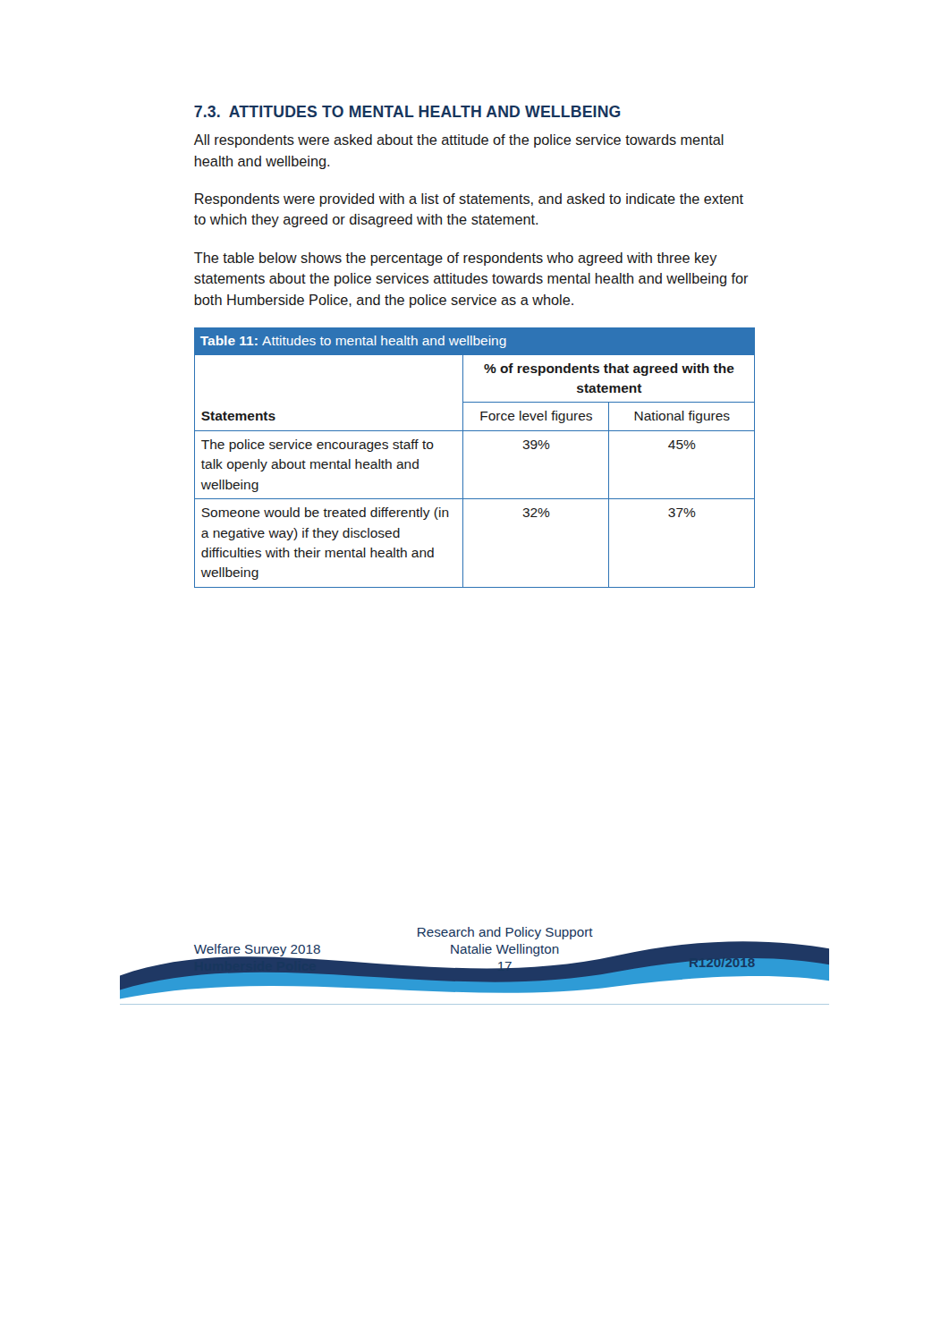7.3. ATTITUDES TO MENTAL HEALTH AND WELLBEING
All respondents were asked about the attitude of the police service towards mental health and wellbeing.
Respondents were provided with a list of statements, and asked to indicate the extent to which they agreed or disagreed with the statement.
The table below shows the percentage of respondents who agreed with three key statements about the police services attitudes towards mental health and wellbeing for both Humberside Police, and the police service as a whole.
Table 11: Attitudes to mental health and wellbeing
| Statements | % of respondents that agreed with the statement |
| --- | --- |
| Force level figures | National figures |
| The police service encourages staff to talk openly about mental health and wellbeing | 39% | 45% |
| Someone would be treated differently (in a negative way) if they disclosed difficulties with their mental health and wellbeing | 32% | 37% |
Welfare Survey 2018
Humberside Police
Research and Policy Support
Natalie Wellington
17
R120/2018